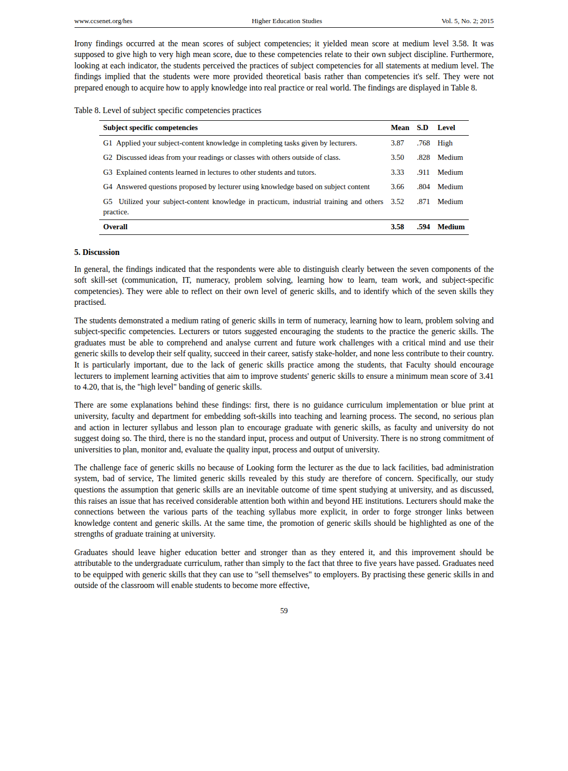www.ccsenet.org/hes Higher Education Studies Vol. 5, No. 2; 2015
Irony findings occurred at the mean scores of subject competencies; it yielded mean score at medium level 3.58. It was supposed to give high to very high mean score, due to these competencies relate to their own subject discipline. Furthermore, looking at each indicator, the students perceived the practices of subject competencies for all statements at medium level. The findings implied that the students were more provided theoretical basis rather than competencies it's self. They were not prepared enough to acquire how to apply knowledge into real practice or real world. The findings are displayed in Table 8.
Table 8. Level of subject specific competencies practices
| Subject specific competencies | Mean | S.D | Level |
| --- | --- | --- | --- |
| G1 Applied your subject-content knowledge in completing tasks given by lecturers. | 3.87 | .768 | High |
| G2 Discussed ideas from your readings or classes with others outside of class. | 3.50 | .828 | Medium |
| G3 Explained contents learned in lectures to other students and tutors. | 3.33 | .911 | Medium |
| G4 Answered questions proposed by lecturer using knowledge based on subject content | 3.66 | .804 | Medium |
| G5 Utilized your subject-content knowledge in practicum, industrial training and others practice. | 3.52 | .871 | Medium |
| Overall | 3.58 | .594 | Medium |
5. Discussion
In general, the findings indicated that the respondents were able to distinguish clearly between the seven components of the soft skill-set (communication, IT, numeracy, problem solving, learning how to learn, team work, and subject-specific competencies). They were able to reflect on their own level of generic skills, and to identify which of the seven skills they practised.
The students demonstrated a medium rating of generic skills in term of numeracy, learning how to learn, problem solving and subject-specific competencies. Lecturers or tutors suggested encouraging the students to the practice the generic skills. The graduates must be able to comprehend and analyse current and future work challenges with a critical mind and use their generic skills to develop their self quality, succeed in their career, satisfy stake-holder, and none less contribute to their country. It is particularly important, due to the lack of generic skills practice among the students, that Faculty should encourage lecturers to implement learning activities that aim to improve students' generic skills to ensure a minimum mean score of 3.41 to 4.20, that is, the "high level" banding of generic skills.
There are some explanations behind these findings: first, there is no guidance curriculum implementation or blue print at university, faculty and department for embedding soft-skills into teaching and learning process. The second, no serious plan and action in lecturer syllabus and lesson plan to encourage graduate with generic skills, as faculty and university do not suggest doing so. The third, there is no the standard input, process and output of University. There is no strong commitment of universities to plan, monitor and, evaluate the quality input, process and output of university.
The challenge face of generic skills no because of Looking form the lecturer as the due to lack facilities, bad administration system, bad of service, The limited generic skills revealed by this study are therefore of concern. Specifically, our study questions the assumption that generic skills are an inevitable outcome of time spent studying at university, and as discussed, this raises an issue that has received considerable attention both within and beyond HE institutions. Lecturers should make the connections between the various parts of the teaching syllabus more explicit, in order to forge stronger links between knowledge content and generic skills. At the same time, the promotion of generic skills should be highlighted as one of the strengths of graduate training at university.
Graduates should leave higher education better and stronger than as they entered it, and this improvement should be attributable to the undergraduate curriculum, rather than simply to the fact that three to five years have passed. Graduates need to be equipped with generic skills that they can use to "sell themselves" to employers. By practising these generic skills in and outside of the classroom will enable students to become more effective,
59